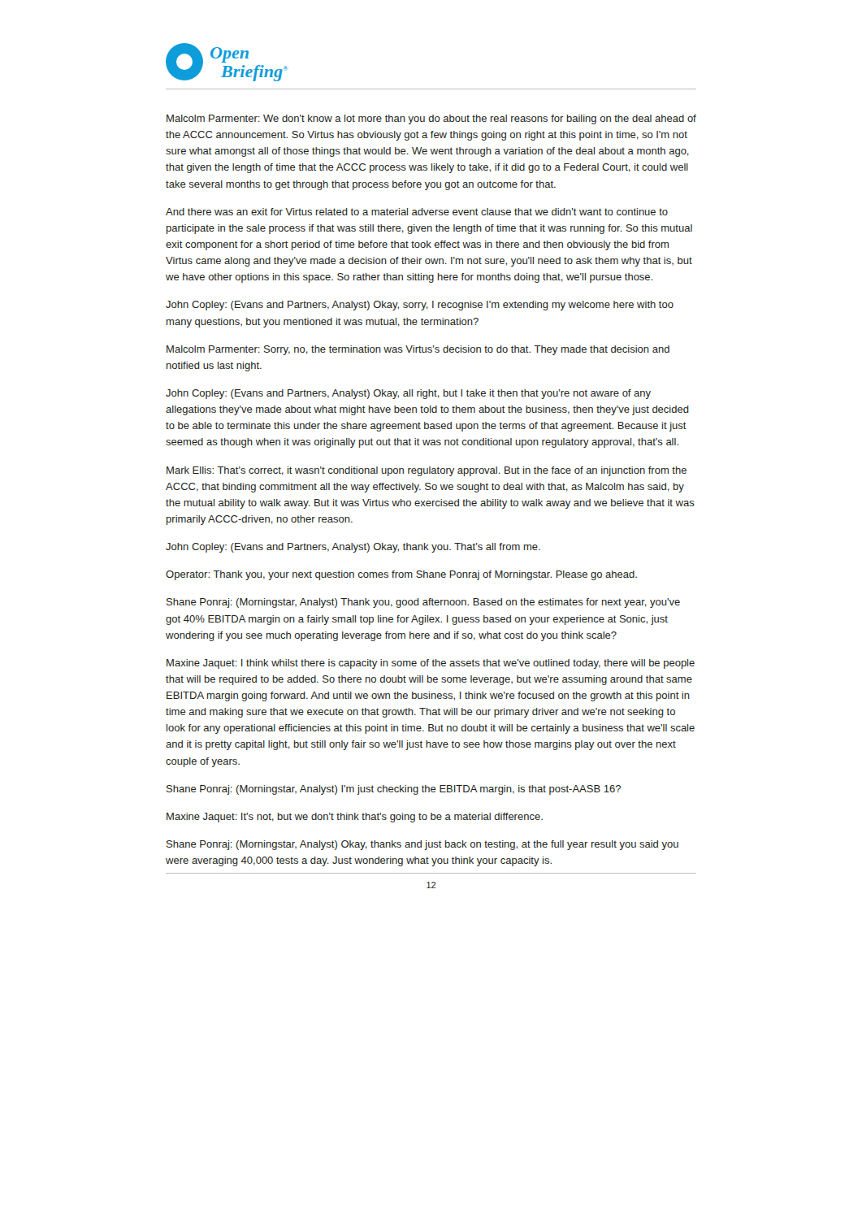Open Briefing®
Malcolm Parmenter: We don't know a lot more than you do about the real reasons for bailing on the deal ahead of the ACCC announcement. So Virtus has obviously got a few things going on right at this point in time, so I'm not sure what amongst all of those things that would be. We went through a variation of the deal about a month ago, that given the length of time that the ACCC process was likely to take, if it did go to a Federal Court, it could well take several months to get through that process before you got an outcome for that.
And there was an exit for Virtus related to a material adverse event clause that we didn't want to continue to participate in the sale process if that was still there, given the length of time that it was running for. So this mutual exit component for a short period of time before that took effect was in there and then obviously the bid from Virtus came along and they've made a decision of their own. I'm not sure, you'll need to ask them why that is, but we have other options in this space. So rather than sitting here for months doing that, we'll pursue those.
John Copley: (Evans and Partners, Analyst) Okay, sorry, I recognise I'm extending my welcome here with too many questions, but you mentioned it was mutual, the termination?
Malcolm Parmenter: Sorry, no, the termination was Virtus's decision to do that. They made that decision and notified us last night.
John Copley: (Evans and Partners, Analyst) Okay, all right, but I take it then that you're not aware of any allegations they've made about what might have been told to them about the business, then they've just decided to be able to terminate this under the share agreement based upon the terms of that agreement. Because it just seemed as though when it was originally put out that it was not conditional upon regulatory approval, that's all.
Mark Ellis: That's correct, it wasn't conditional upon regulatory approval. But in the face of an injunction from the ACCC, that binding commitment all the way effectively. So we sought to deal with that, as Malcolm has said, by the mutual ability to walk away. But it was Virtus who exercised the ability to walk away and we believe that it was primarily ACCC-driven, no other reason.
John Copley: (Evans and Partners, Analyst) Okay, thank you. That's all from me.
Operator: Thank you, your next question comes from Shane Ponraj of Morningstar. Please go ahead.
Shane Ponraj: (Morningstar, Analyst) Thank you, good afternoon. Based on the estimates for next year, you've got 40% EBITDA margin on a fairly small top line for Agilex. I guess based on your experience at Sonic, just wondering if you see much operating leverage from here and if so, what cost do you think scale?
Maxine Jaquet: I think whilst there is capacity in some of the assets that we've outlined today, there will be people that will be required to be added. So there no doubt will be some leverage, but we're assuming around that same EBITDA margin going forward. And until we own the business, I think we're focused on the growth at this point in time and making sure that we execute on that growth. That will be our primary driver and we're not seeking to look for any operational efficiencies at this point in time. But no doubt it will be certainly a business that we'll scale and it is pretty capital light, but still only fair so we'll just have to see how those margins play out over the next couple of years.
Shane Ponraj: (Morningstar, Analyst) I'm just checking the EBITDA margin, is that post-AASB 16?
Maxine Jaquet: It's not, but we don't think that's going to be a material difference.
Shane Ponraj: (Morningstar, Analyst) Okay, thanks and just back on testing, at the full year result you said you were averaging 40,000 tests a day. Just wondering what you think your capacity is.
12